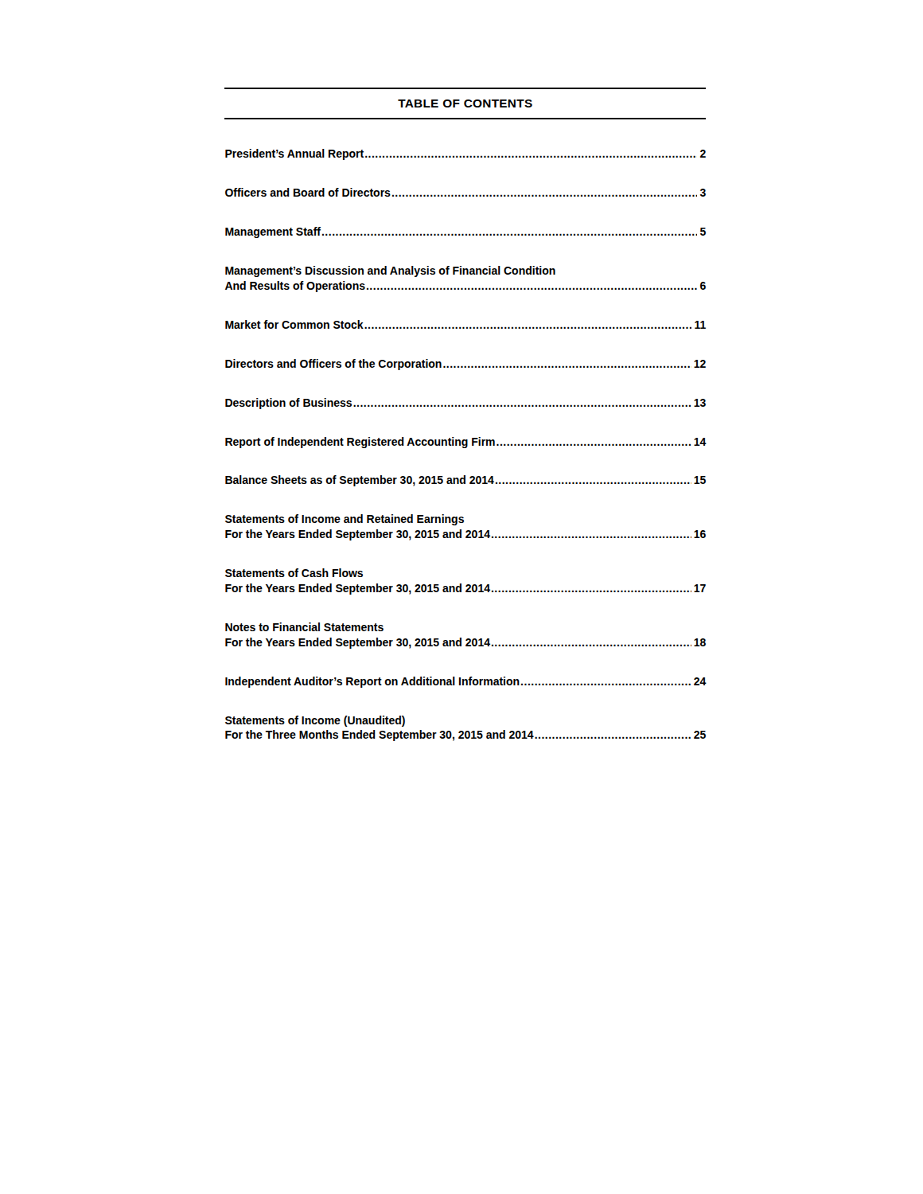TABLE OF CONTENTS
President’s Annual Report ......................................................................................................................... 2
Officers and Board of Directors ............................................................................................................. 3
Management Staff ................................................................................................................................. 5
Management’s Discussion and Analysis of Financial Condition And Results of Operations ....................................................................................................................... 6
Market for Common Stock ..................................................................................................................... 11
Directors and Officers of the Corporation ............................................................................................. 12
Description of Business ......................................................................................................................... 13
Report of Independent Registered Accounting Firm ............................................................................. 14
Balance Sheets as of September 30, 2015 and 2014 ............................................................................. 15
Statements of Income and Retained Earnings For the Years Ended September 30, 2015 and 2014 ............................................................................... 16
Statements of Cash Flows For the Years Ended September 30, 2015 and 2014 ............................................................................... 17
Notes to Financial Statements For the Years Ended September 30, 2015 and 2014 ............................................................................... 18
Independent Auditor’s Report on Additional Information ....................................................................... 24
Statements of Income (Unaudited) For the Three Months Ended September 30, 2015 and 2014 ............................................................... 25